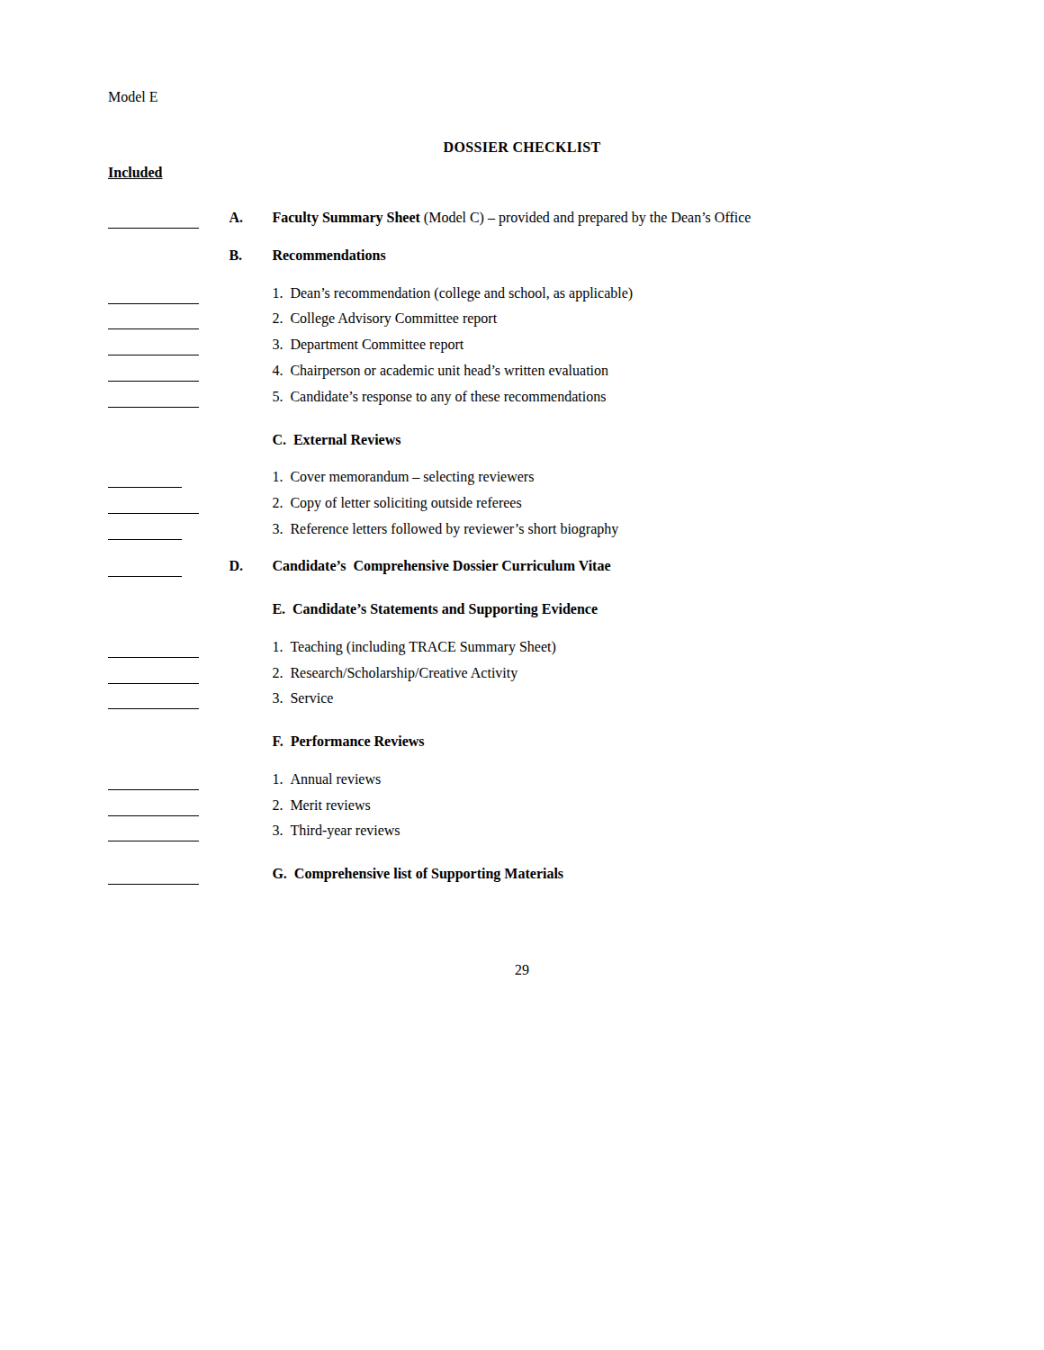Model E
DOSSIER CHECKLIST
Included
| | A. | Faculty Summary Sheet (Model C) – provided and prepared by the Dean’s Office |
| | B. | Recommendations |
| | | 1. Dean’s recommendation (college and school, as applicable) |
| | | 2. College Advisory Committee report |
| | | 3. Department Committee report |
| | | 4. Chairperson or academic unit head’s written evaluation |
| | | 5. Candidate’s response to any of these recommendations |
| | | C. External Reviews |
| | | 1. Cover memorandum – selecting reviewers |
| | | 2. Copy of letter soliciting outside referees |
| | | 3. Reference letters followed by reviewer’s short biography |
| | D. | Candidate’s Comprehensive Dossier Curriculum Vitae |
| | | E. Candidate’s Statements and Supporting Evidence |
| | | 1. Teaching (including TRACE Summary Sheet) |
| | | 2. Research/Scholarship/Creative Activity |
| | | 3. Service |
| | | F. Performance Reviews |
| | | 1. Annual reviews |
| | | 2. Merit reviews |
| | | 3. Third-year reviews |
| | | G. Comprehensive list of Supporting Materials |
29